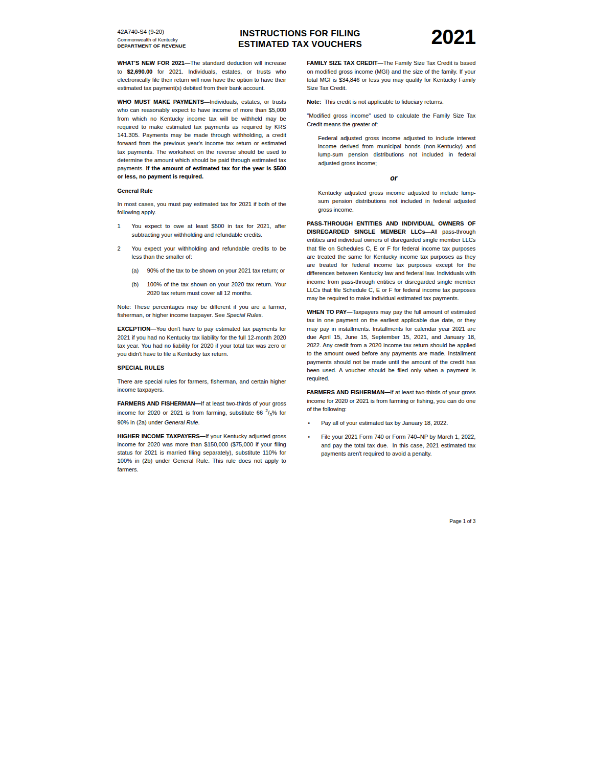42A740-S4 (9-20)
Commonwealth of Kentucky
DEPARTMENT OF REVENUE
INSTRUCTIONS FOR FILING
ESTIMATED TAX VOUCHERS
2021
WHAT'S NEW FOR 2021—The standard deduction will increase to $2,690.00 for 2021. Individuals, estates, or trusts who electronically file their return will now have the option to have their estimated tax payment(s) debited from their bank account.
WHO MUST MAKE PAYMENTS—Individuals, estates, or trusts who can reasonably expect to have income of more than $5,000 from which no Kentucky income tax will be withheld may be required to make estimated tax payments as required by KRS 141.305. Payments may be made through withholding, a credit forward from the previous year's income tax return or estimated tax payments. The worksheet on the reverse should be used to determine the amount which should be paid through estimated tax payments. If the amount of estimated tax for the year is $500 or less, no payment is required.
General Rule
In most cases, you must pay estimated tax for 2021 if both of the following apply.
1 You expect to owe at least $500 in tax for 2021, after subtracting your withholding and refundable credits.
2 You expect your withholding and refundable credits to be less than the smaller of:
(a) 90% of the tax to be shown on your 2021 tax return; or
(b) 100% of the tax shown on your 2020 tax return. Your 2020 tax return must cover all 12 months.
Note: These percentages may be different if you are a farmer, fisherman, or higher income taxpayer. See Special Rules.
EXCEPTION—You don't have to pay estimated tax payments for 2021 if you had no Kentucky tax liability for the full 12-month 2020 tax year. You had no liability for 2020 if your total tax was zero or you didn't have to file a Kentucky tax return.
Special Rules
There are special rules for farmers, fisherman, and certain higher income taxpayers.
FARMERS AND FISHERMAN—If at least two-thirds of your gross income for 2020 or 2021 is from farming, substitute 66 2/3% for 90% in (2a) under General Rule.
HIGHER INCOME TAXPAYERS—If your Kentucky adjusted gross income for 2020 was more than $150,000 ($75,000 if your filing status for 2021 is married filing separately), substitute 110% for 100% in (2b) under General Rule. This rule does not apply to farmers.
FAMILY SIZE TAX CREDIT—The Family Size Tax Credit is based on modified gross income (MGI) and the size of the family. If your total MGI is $34,846 or less you may qualify for Kentucky Family Size Tax Credit.
Note: This credit is not applicable to fiduciary returns.
"Modified gross income" used to calculate the Family Size Tax Credit means the greater of:
Federal adjusted gross income adjusted to include interest income derived from municipal bonds (non-Kentucky) and lump-sum pension distributions not included in federal adjusted gross income;
or
Kentucky adjusted gross income adjusted to include lump-sum pension distributions not included in federal adjusted gross income.
PASS-THROUGH ENTITIES AND INDIVIDUAL OWNERS OF DISREGARDED SINGLE MEMBER LLCs—All pass-through entities and individual owners of disregarded single member LLCs that file on Schedules C, E or F for federal income tax purposes are treated the same for Kentucky income tax purposes as they are treated for federal income tax purposes except for the differences between Kentucky law and federal law. Individuals with income from pass-through entities or disregarded single member LLCs that file Schedule C, E or F for federal income tax purposes may be required to make individual estimated tax payments.
WHEN TO PAY—Taxpayers may pay the full amount of estimated tax in one payment on the earliest applicable due date, or they may pay in installments. Installments for calendar year 2021 are due April 15, June 15, September 15, 2021, and January 18, 2022. Any credit from a 2020 income tax return should be applied to the amount owed before any payments are made. Installment payments should not be made until the amount of the credit has been used. A voucher should be filed only when a payment is required.
FARMERS AND FISHERMAN—If at least two-thirds of your gross income for 2020 or 2021 is from farming or fishing, you can do one of the following:
Pay all of your estimated tax by January 18, 2022.
File your 2021 Form 740 or Form 740–NP by March 1, 2022, and pay the total tax due. In this case, 2021 estimated tax payments aren't required to avoid a penalty.
Page 1 of 3